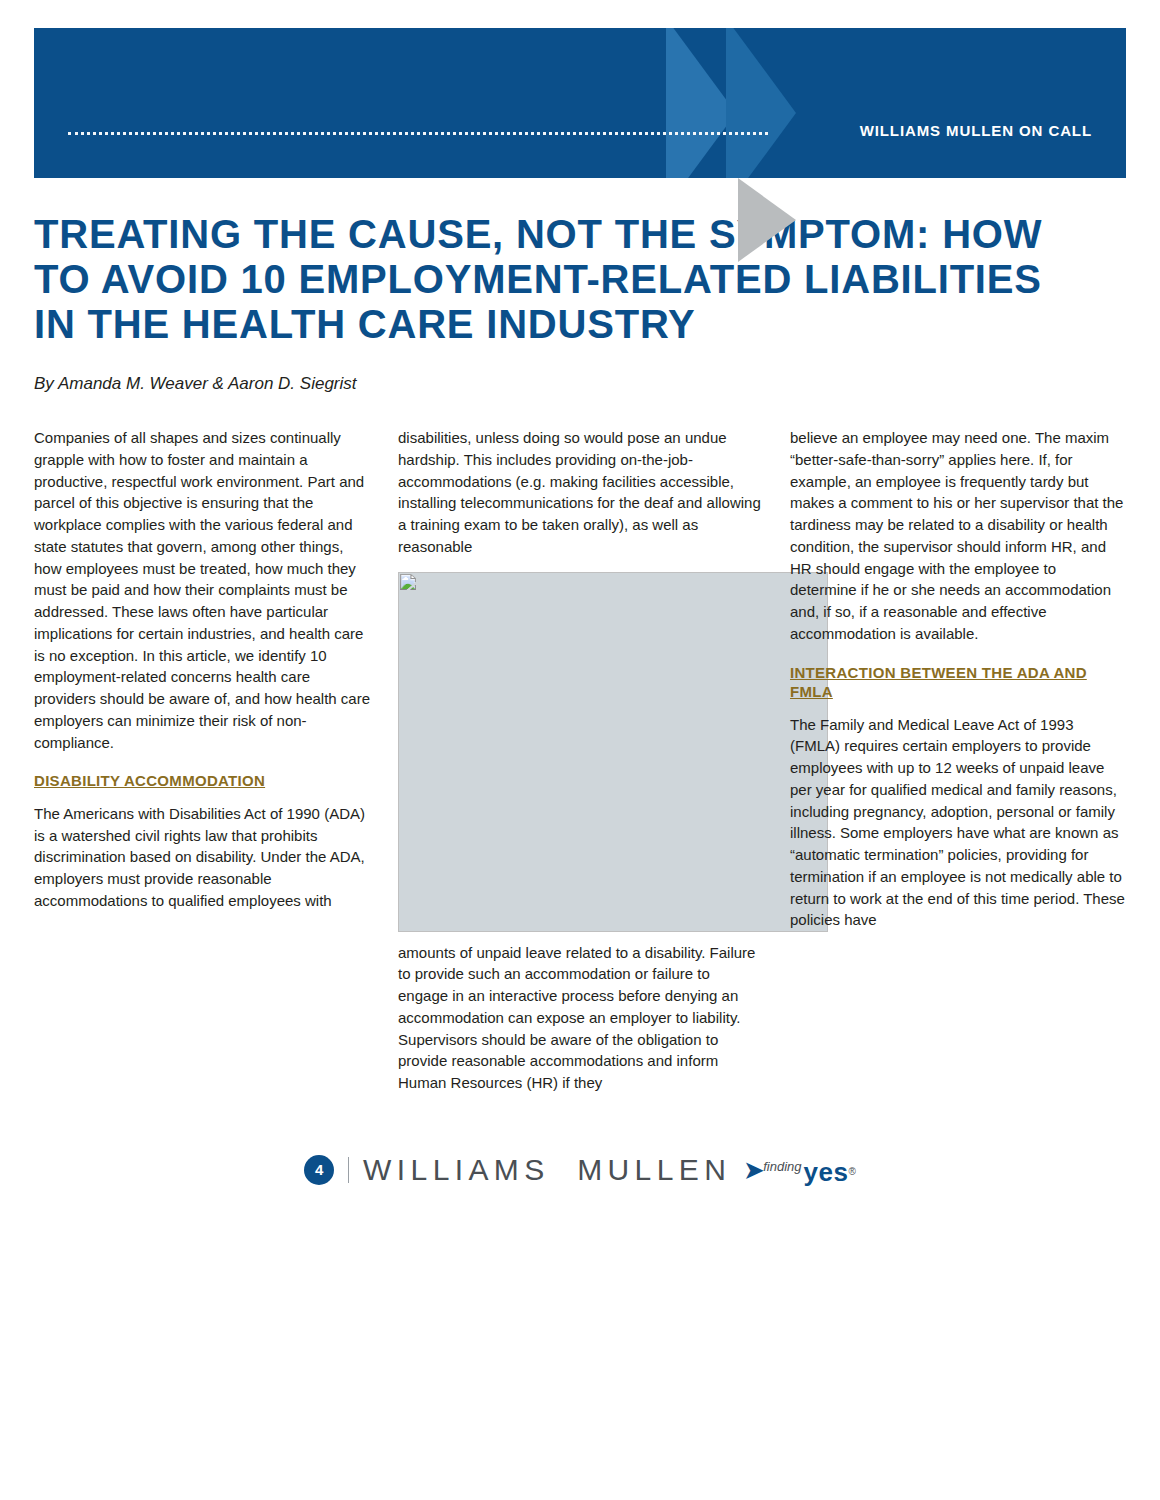WILLIAMS MULLEN ON CALL
Treating the Cause, Not the Symptom: How to Avoid 10 Employment-Related Liabilities in the Health Care Industry
By Amanda M. Weaver & Aaron D. Siegrist
Companies of all shapes and sizes continually grapple with how to foster and maintain a productive, respectful work environment. Part and parcel of this objective is ensuring that the workplace complies with the various federal and state statutes that govern, among other things, how employees must be treated, how much they must be paid and how their complaints must be addressed. These laws often have particular implications for certain industries, and health care is no exception. In this article, we identify 10 employment-related concerns health care providers should be aware of, and how health care employers can minimize their risk of non-compliance.
Disability Accommodation
The Americans with Disabilities Act of 1990 (ADA) is a watershed civil rights law that prohibits discrimination based on disability. Under the ADA, employers must provide reasonable accommodations to qualified employees with
disabilities, unless doing so would pose an undue hardship. This includes providing on-the-job-accommodations (e.g. making facilities accessible, installing telecommunications for the deaf and allowing a training exam to be taken orally), as well as reasonable
amounts of unpaid leave related to a disability. Failure to provide such an accommodation or failure to engage in an interactive process before denying an accommodation can expose an employer to liability. Supervisors should be aware of the obligation to provide reasonable accommodations and inform Human Resources (HR) if they
believe an employee may need one. The maxim “better-safe-than-sorry” applies here. If, for example, an employee is frequently tardy but makes a comment to his or her supervisor that the tardiness may be related to a disability or health condition, the supervisor should inform HR, and HR should engage with the employee to determine if he or she needs an accommodation and, if so, if a reasonable and effective accommodation is available.
Interaction between the ADA and FMLA
The Family and Medical Leave Act of 1993 (FMLA) requires certain employers to provide employees with up to 12 weeks of unpaid leave per year for qualified medical and family reasons, including pregnancy, adoption, personal or family illness. Some employers have what are known as “automatic termination” policies, providing for termination if an employee is not medically able to return to work at the end of this time period. These policies have
4
WILLIAMS MULLEN ➤finding yes®